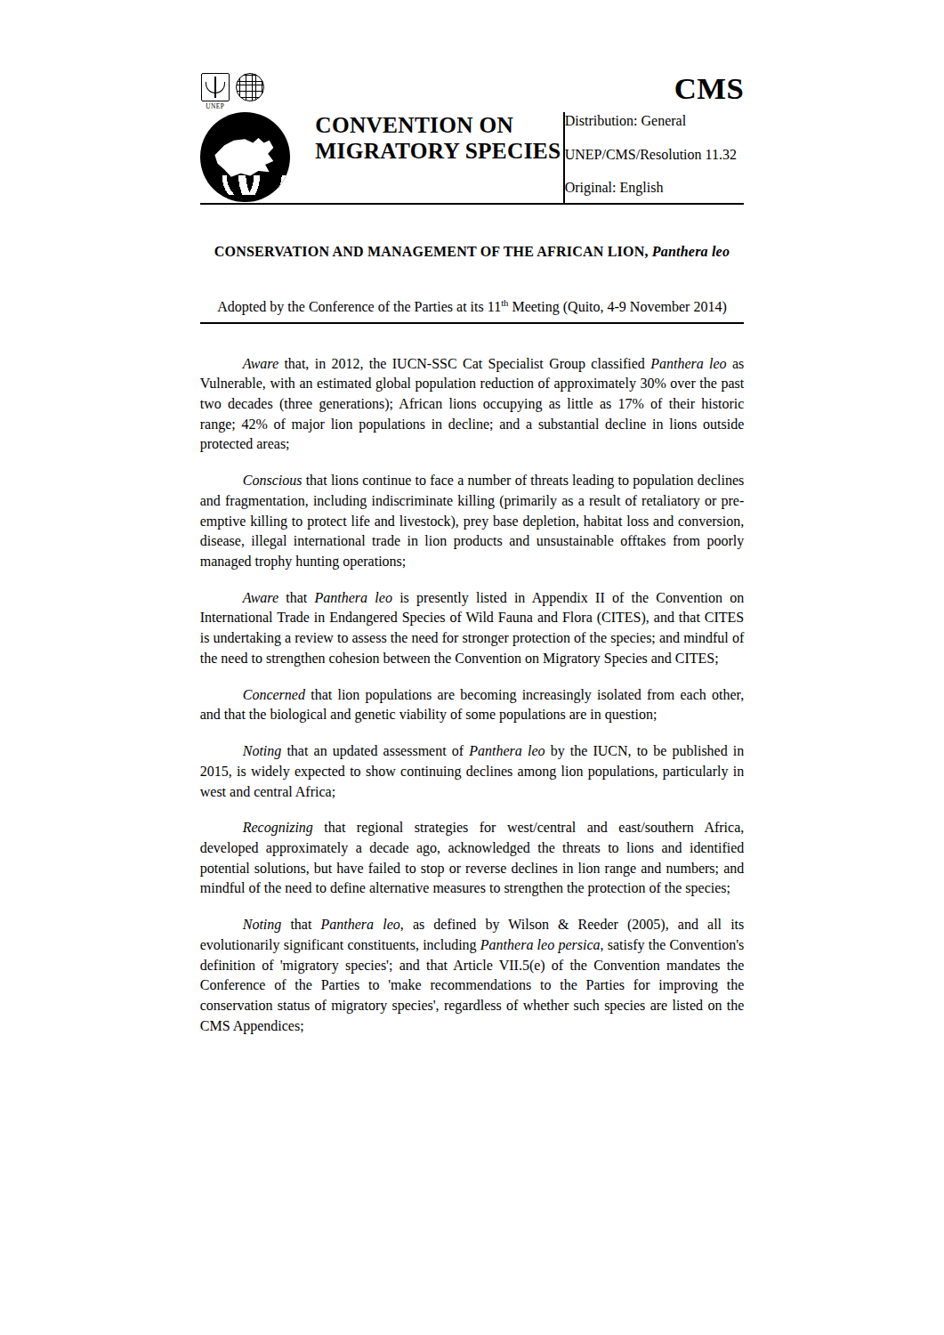| UNEP | CMS |
| | CONVENTION ON MIGRATORY SPECIES | Distribution: General UNEP/CMS/Resolution 11.32 Original: English |
CONSERVATION AND MANAGEMENT OF THE AFRICAN LION, Panthera leo
Adopted by the Conference of the Parties at its 11th Meeting (Quito, 4-9 November 2014)
Aware that, in 2012, the IUCN-SSC Cat Specialist Group classified Panthera leo as Vulnerable, with an estimated global population reduction of approximately 30% over the past two decades (three generations); African lions occupying as little as 17% of their historic range; 42% of major lion populations in decline; and a substantial decline in lions outside protected areas;
Conscious that lions continue to face a number of threats leading to population declines and fragmentation, including indiscriminate killing (primarily as a result of retaliatory or pre-emptive killing to protect life and livestock), prey base depletion, habitat loss and conversion, disease, illegal international trade in lion products and unsustainable offtakes from poorly managed trophy hunting operations;
Aware that Panthera leo is presently listed in Appendix II of the Convention on International Trade in Endangered Species of Wild Fauna and Flora (CITES), and that CITES is undertaking a review to assess the need for stronger protection of the species; and mindful of the need to strengthen cohesion between the Convention on Migratory Species and CITES;
Concerned that lion populations are becoming increasingly isolated from each other, and that the biological and genetic viability of some populations are in question;
Noting that an updated assessment of Panthera leo by the IUCN, to be published in 2015, is widely expected to show continuing declines among lion populations, particularly in west and central Africa;
Recognizing that regional strategies for west/central and east/southern Africa, developed approximately a decade ago, acknowledged the threats to lions and identified potential solutions, but have failed to stop or reverse declines in lion range and numbers; and mindful of the need to define alternative measures to strengthen the protection of the species;
Noting that Panthera leo, as defined by Wilson & Reeder (2005), and all its evolutionarily significant constituents, including Panthera leo persica, satisfy the Convention's definition of 'migratory species'; and that Article VII.5(e) of the Convention mandates the Conference of the Parties to 'make recommendations to the Parties for improving the conservation status of migratory species', regardless of whether such species are listed on the CMS Appendices;